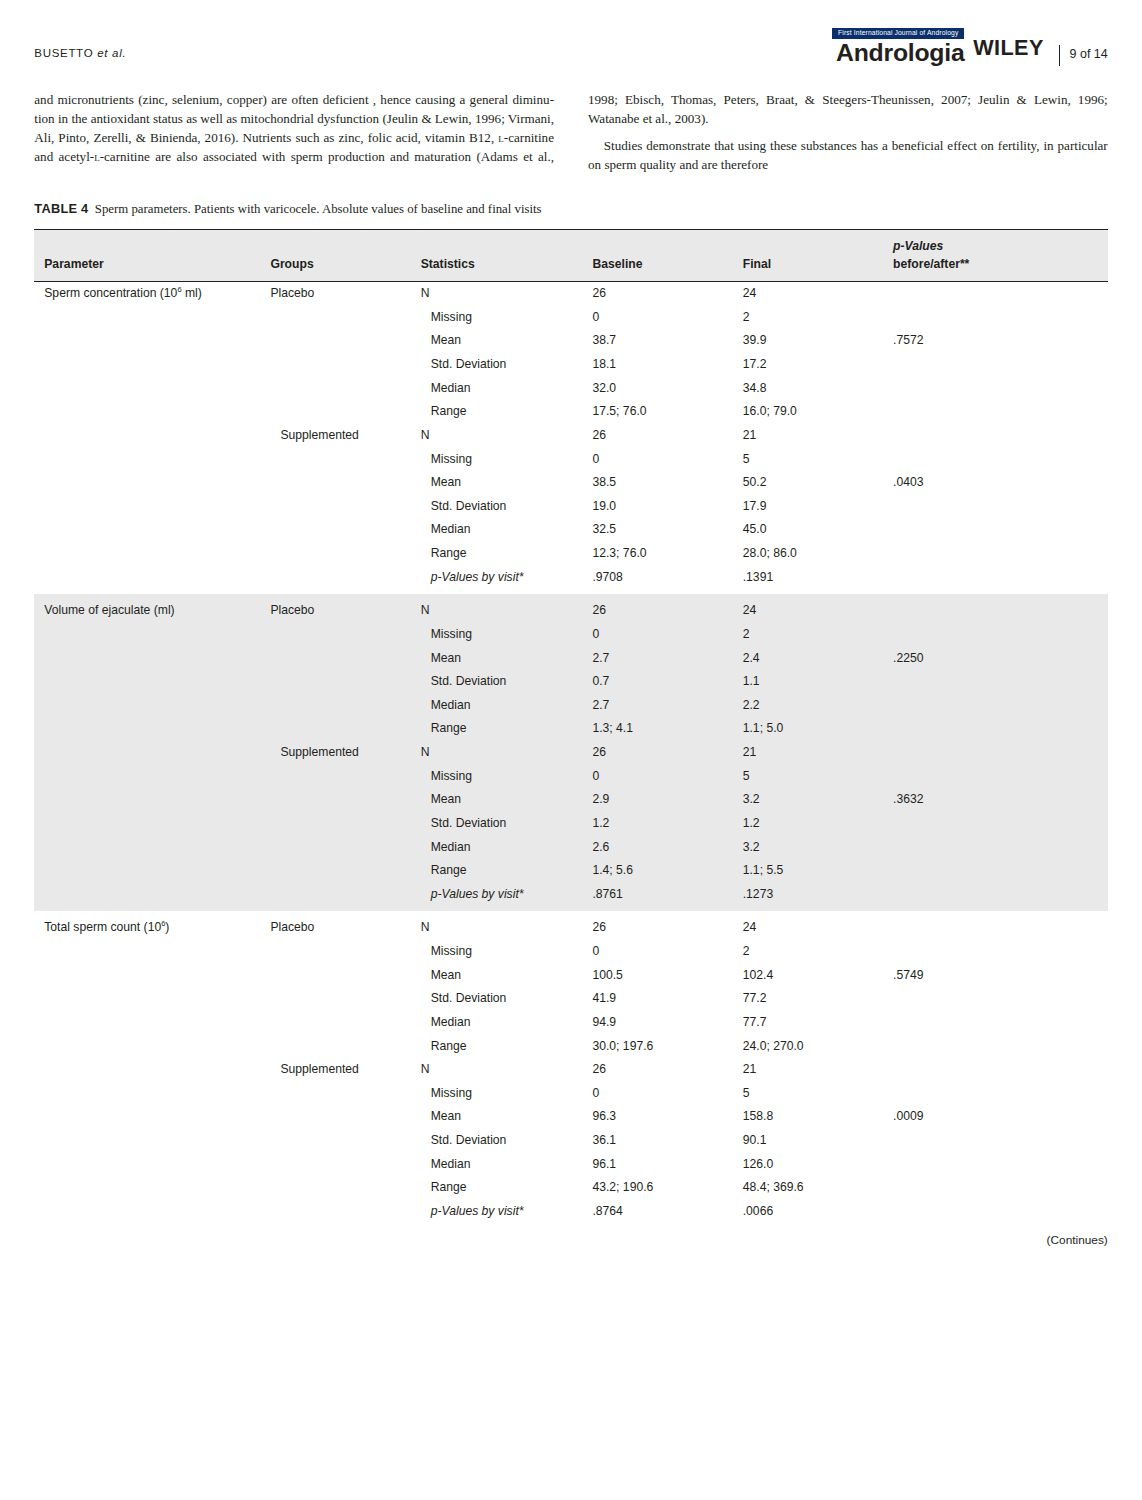Busetto et al.
First International Journal of Andrology andrologia
WILEY
9 of 14
and micronutrients (zinc, selenium, copper) are often deficient , hence causing a general diminution in the antioxidant status as well as mitochondrial dysfunction (Jeulin & Lewin, 1996; Virmani, Ali, Pinto, Zerelli, & Binienda, 2016). Nutrients such as zinc, folic acid, vitamin B12, l-carnitine and acetyl-l-carnitine are also associated with sperm production and maturation (Adams et al., 1998; Ebisch, Thomas, Peters, Braat, & Steegers-Theunissen, 2007; Jeulin & Lewin, 1996; Watanabe et al., 2003).
Studies demonstrate that using these substances has a beneficial effect on fertility, in particular on sperm quality and are therefore
TABLE 4 Sperm parameters. Patients with varicocele. Absolute values of baseline and final visits
| Parameter | Groups | Statistics | Baseline | Final | p-Values before/after** |
| --- | --- | --- | --- | --- | --- |
| Sperm concentration (10 6 ml) | Placebo | N | 26 | 24 | |
| Missing | 0 | 2 | |
| Mean | 38.7 | 39.9 | .7572 |
| Std. Deviation | 18.1 | 17.2 | |
| Median | 32.0 | 34.8 | |
| Range | 17.5; 76.0 | 16.0; 79.0 | |
| Supplemented | N | 26 | 21 | |
| Missing | 0 | 5 | |
| Mean | 38.5 | 50.2 | .0403 |
| Std. Deviation | 19.0 | 17.9 | |
| Median | 32.5 | 45.0 | |
| Range | 12.3; 76.0 | 28.0; 86.0 | |
| p -Values by visit* | .9708 | .1391 | |
| Volume of ejaculate (ml) | Placebo | N | 26 | 24 | |
| Missing | 0 | 2 | |
| Mean | 2.7 | 2.4 | .2250 |
| Std. Deviation | 0.7 | 1.1 | |
| Median | 2.7 | 2.2 | |
| Range | 1.3; 4.1 | 1.1; 5.0 | |
| Supplemented | N | 26 | 21 | |
| Missing | 0 | 5 | |
| Mean | 2.9 | 3.2 | .3632 |
| Std. Deviation | 1.2 | 1.2 | |
| Median | 2.6 | 3.2 | |
| Range | 1.4; 5.6 | 1.1; 5.5 | |
| p -Values by visit* | .8761 | .1273 | |
| Total sperm count (10 6 ) | Placebo | N | 26 | 24 | |
| Missing | 0 | 2 | |
| Mean | 100.5 | 102.4 | .5749 |
| Std. Deviation | 41.9 | 77.2 | |
| Median | 94.9 | 77.7 | |
| Range | 30.0; 197.6 | 24.0; 270.0 | |
| Supplemented | N | 26 | 21 | |
| Missing | 0 | 5 | |
| Mean | 96.3 | 158.8 | .0009 |
| Std. Deviation | 36.1 | 90.1 | |
| Median | 96.1 | 126.0 | |
| Range | 43.2; 190.6 | 48.4; 369.6 | |
| p -Values by visit* | .8764 | .0066 | |
(Continues)